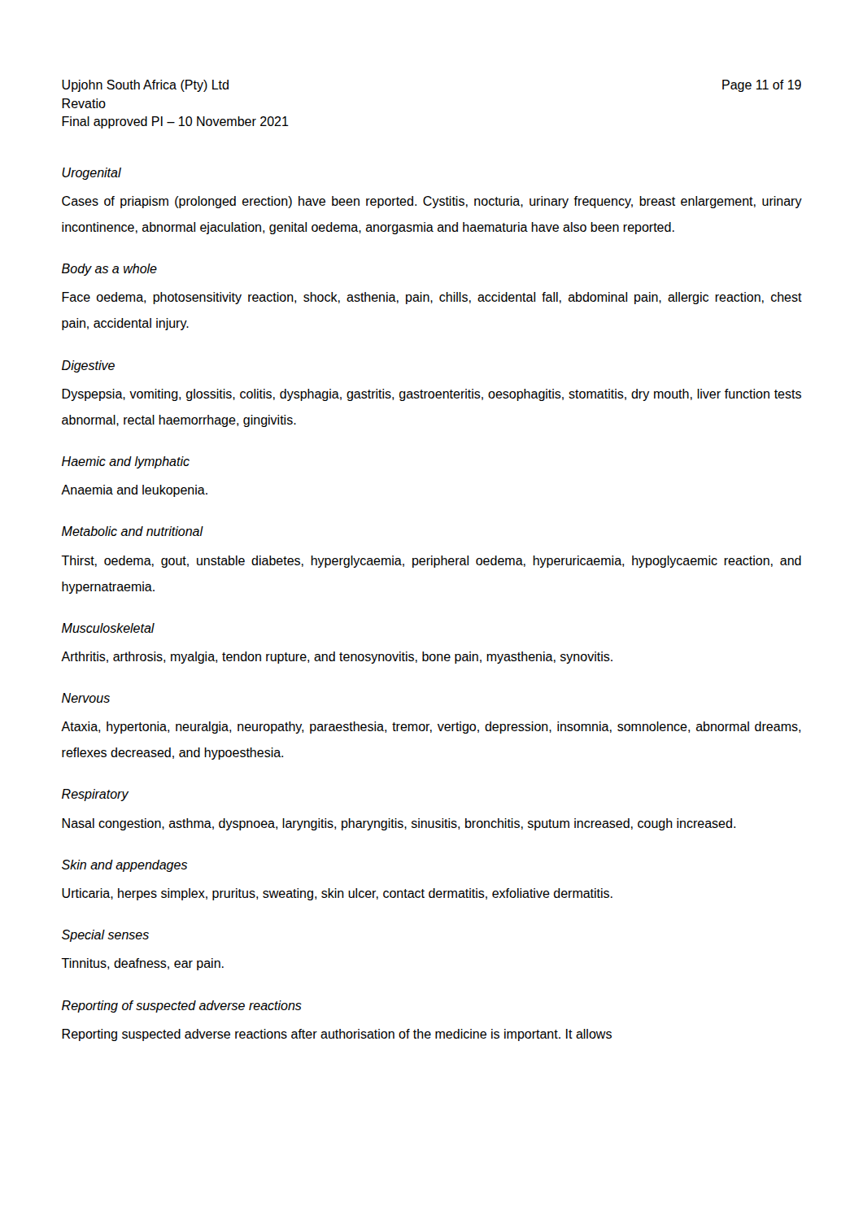Upjohn South Africa (Pty) Ltd
Revatio
Final approved PI – 10 November 2021
Page 11 of 19
Urogenital
Cases of priapism (prolonged erection) have been reported. Cystitis, nocturia, urinary frequency, breast enlargement, urinary incontinence, abnormal ejaculation, genital oedema, anorgasmia and haematuria have also been reported.
Body as a whole
Face oedema, photosensitivity reaction, shock, asthenia, pain, chills, accidental fall, abdominal pain, allergic reaction, chest pain, accidental injury.
Digestive
Dyspepsia, vomiting, glossitis, colitis, dysphagia, gastritis, gastroenteritis, oesophagitis, stomatitis, dry mouth, liver function tests abnormal, rectal haemorrhage, gingivitis.
Haemic and lymphatic
Anaemia and leukopenia.
Metabolic and nutritional
Thirst, oedema, gout, unstable diabetes, hyperglycaemia, peripheral oedema, hyperuricaemia, hypoglycaemic reaction, and hypernatraemia.
Musculoskeletal
Arthritis, arthrosis, myalgia, tendon rupture, and tenosynovitis, bone pain, myasthenia, synovitis.
Nervous
Ataxia, hypertonia, neuralgia, neuropathy, paraesthesia, tremor, vertigo, depression, insomnia, somnolence, abnormal dreams, reflexes decreased, and hypoesthesia.
Respiratory
Nasal congestion, asthma, dyspnoea, laryngitis, pharyngitis, sinusitis, bronchitis, sputum increased, cough increased.
Skin and appendages
Urticaria, herpes simplex, pruritus, sweating, skin ulcer, contact dermatitis, exfoliative dermatitis.
Special senses
Tinnitus, deafness, ear pain.
Reporting of suspected adverse reactions
Reporting suspected adverse reactions after authorisation of the medicine is important. It allows